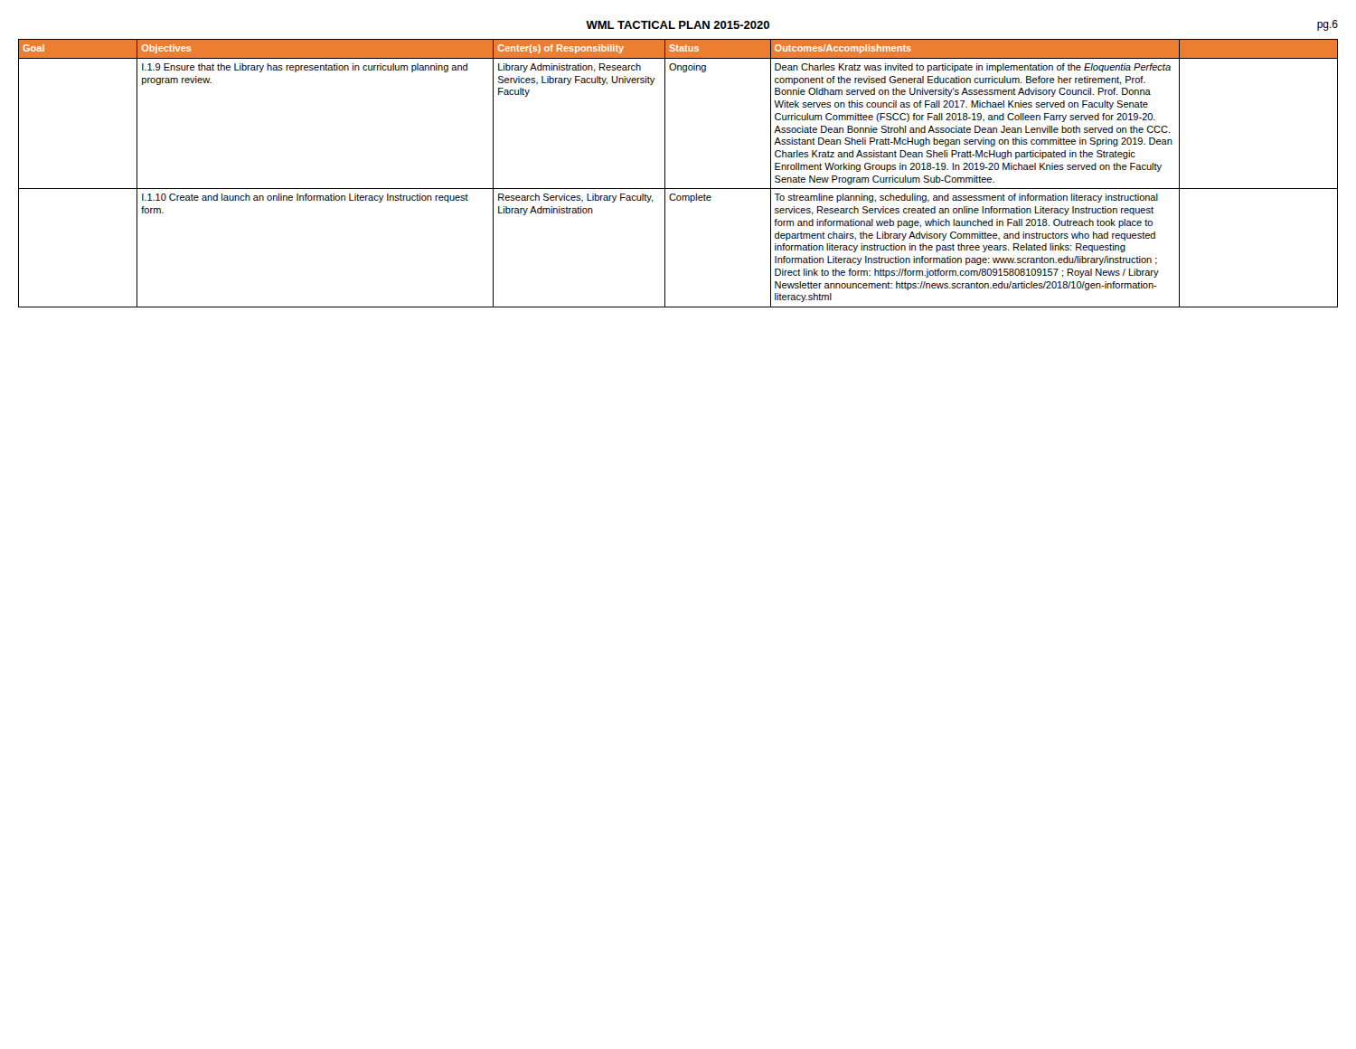WML TACTICAL PLAN 2015-2020 pg.6
| Goal | Objectives | Center(s) of Responsibility | Status | Outcomes/Accomplishments | |
| --- | --- | --- | --- | --- | --- |
| | I.1.9 Ensure that the Library has representation in curriculum planning and program review. | Library Administration, Research Services, Library Faculty, University Faculty | Ongoing | Dean Charles Kratz was invited to participate in implementation of the Eloquentia Perfecta component of the revised General Education curriculum. Before her retirement, Prof. Bonnie Oldham served on the University's Assessment Advisory Council. Prof. Donna Witek serves on this council as of Fall 2017. Michael Knies served on Faculty Senate Curriculum Committee (FSCC) for Fall 2018-19, and Colleen Farry served for 2019-20. Associate Dean Bonnie Strohl and Associate Dean Jean Lenville both served on the CCC. Assistant Dean Sheli Pratt-McHugh began serving on this committee in Spring 2019. Dean Charles Kratz and Assistant Dean Sheli Pratt-McHugh participated in the Strategic Enrollment Working Groups in 2018-19. In 2019-20 Michael Knies served on the Faculty Senate New Program Curriculum Sub-Committee. | |
| | I.1.10 Create and launch an online Information Literacy Instruction request form. | Research Services, Library Faculty, Library Administration | Complete | To streamline planning, scheduling, and assessment of information literacy instructional services, Research Services created an online Information Literacy Instruction request form and informational web page, which launched in Fall 2018. Outreach took place to department chairs, the Library Advisory Committee, and instructors who had requested information literacy instruction in the past three years. Related links: Requesting Information Literacy Instruction information page: www.scranton.edu/library/instruction ; Direct link to the form: https://form.jotform.com/80915808109157 ; Royal News / Library Newsletter announcement: https://news.scranton.edu/articles/2018/10/gen-information-literacy.shtml | |